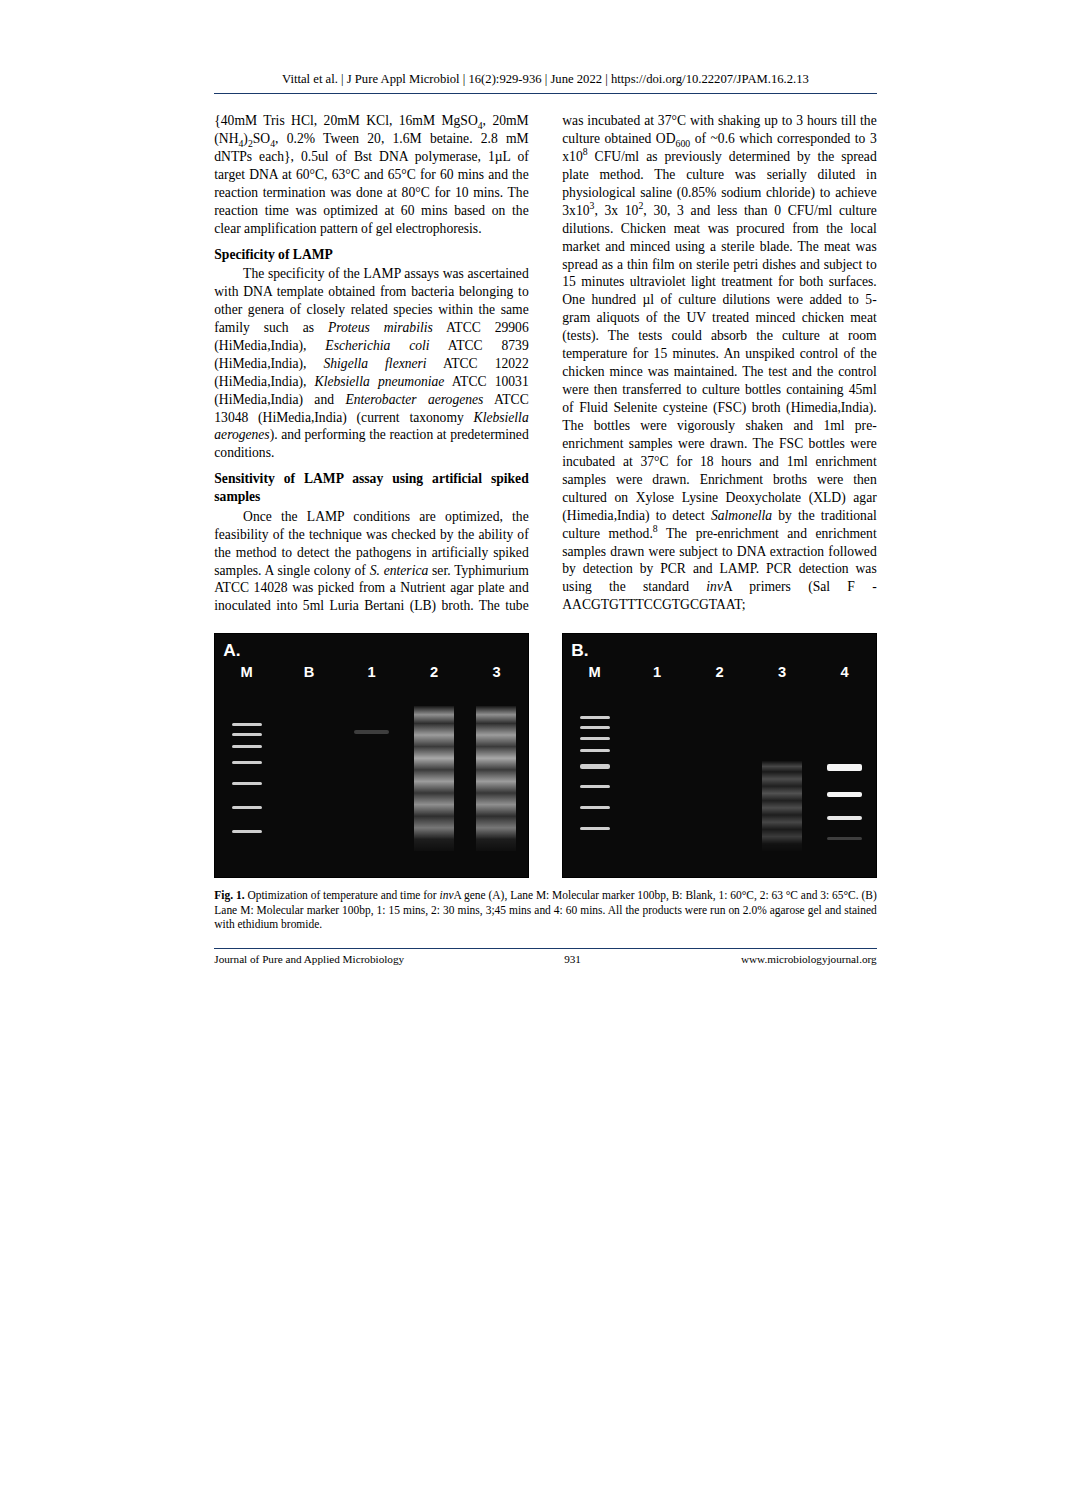Vittal et al. | J Pure Appl Microbiol | 16(2):929-936 | June 2022 | https://doi.org/10.22207/JPAM.16.2.13
{40mM Tris HCl, 20mM KCl, 16mM MgSO4, 20mM (NH4)2SO4, 0.2% Tween 20, 1.6M betaine. 2.8 mM dNTPs each}, 0.5ul of Bst DNA polymerase, 1µL of target DNA at 60°C, 63°C and 65°C for 60 mins and the reaction termination was done at 80°C for 10 mins. The reaction time was optimized at 60 mins based on the clear amplification pattern of gel electrophoresis.
Specificity of LAMP
The specificity of the LAMP assays was ascertained with DNA template obtained from bacteria belonging to other genera of closely related species within the same family such as Proteus mirabilis ATCC 29906 (HiMedia,India), Escherichia coli ATCC 8739 (HiMedia,India), Shigella flexneri ATCC 12022 (HiMedia,India), Klebsiella pneumoniae ATCC 10031 (HiMedia,India) and Enterobacter aerogenes ATCC 13048 (HiMedia,India) (current taxonomy Klebsiella aerogenes). and performing the reaction at predetermined conditions.
Sensitivity of LAMP assay using artificial spiked samples
Once the LAMP conditions are optimized, the feasibility of the technique was checked by the ability of the method to detect the pathogens in artificially spiked samples. A single colony of S. enterica ser. Typhimurium ATCC 14028 was picked from a Nutrient agar plate and inoculated into 5ml Luria Bertani (LB) broth. The tube was incubated at 37°C with shaking up to 3 hours till the culture obtained OD600 of ~0.6 which corresponded to 3 x108 CFU/ml as previously determined by the spread plate method. The culture was serially diluted in physiological saline (0.85% sodium chloride) to achieve 3x103, 3x 102, 30, 3 and less than 0 CFU/ml culture dilutions. Chicken meat was procured from the local market and minced using a sterile blade. The meat was spread as a thin film on sterile petri dishes and subject to 15 minutes ultraviolet light treatment for both surfaces. One hundred µl of culture dilutions were added to 5-gram aliquots of the UV treated minced chicken meat (tests). The tests could absorb the culture at room temperature for 15 minutes. An unspiked control of the chicken mince was maintained. The test and the control were then transferred to culture bottles containing 45ml of Fluid Selenite cysteine (FSC) broth (Himedia,India). The bottles were vigorously shaken and 1ml pre-enrichment samples were drawn. The FSC bottles were incubated at 37°C for 18 hours and 1ml enrichment samples were drawn. Enrichment broths were then cultured on Xylose Lysine Deoxycholate (XLD) agar (Himedia,India) to detect Salmonella by the traditional culture method.8 The pre-enrichment and enrichment samples drawn were subject to DNA extraction followed by detection by PCR and LAMP. PCR detection was using the standard inv A primers (Sal F -AACGTGTTTCCGTGCGTAAT;
A.
MB 123
B.
M 1234
Fig. 1. Optimization of temperature and time for inv A gene (A), Lane M: Molecular marker 100bp, B: Blank, 1: 60°C, 2: 63 °C and 3: 65°C. (B) Lane M: Molecular marker 100bp, 1: 15 mins, 2: 30 mins, 3;45 mins and 4: 60 mins. All the products were run on 2.0% agarose gel and stained with ethidium bromide.
Journal of Pure and Applied Microbiology
931
www.microbiologyjournal.org